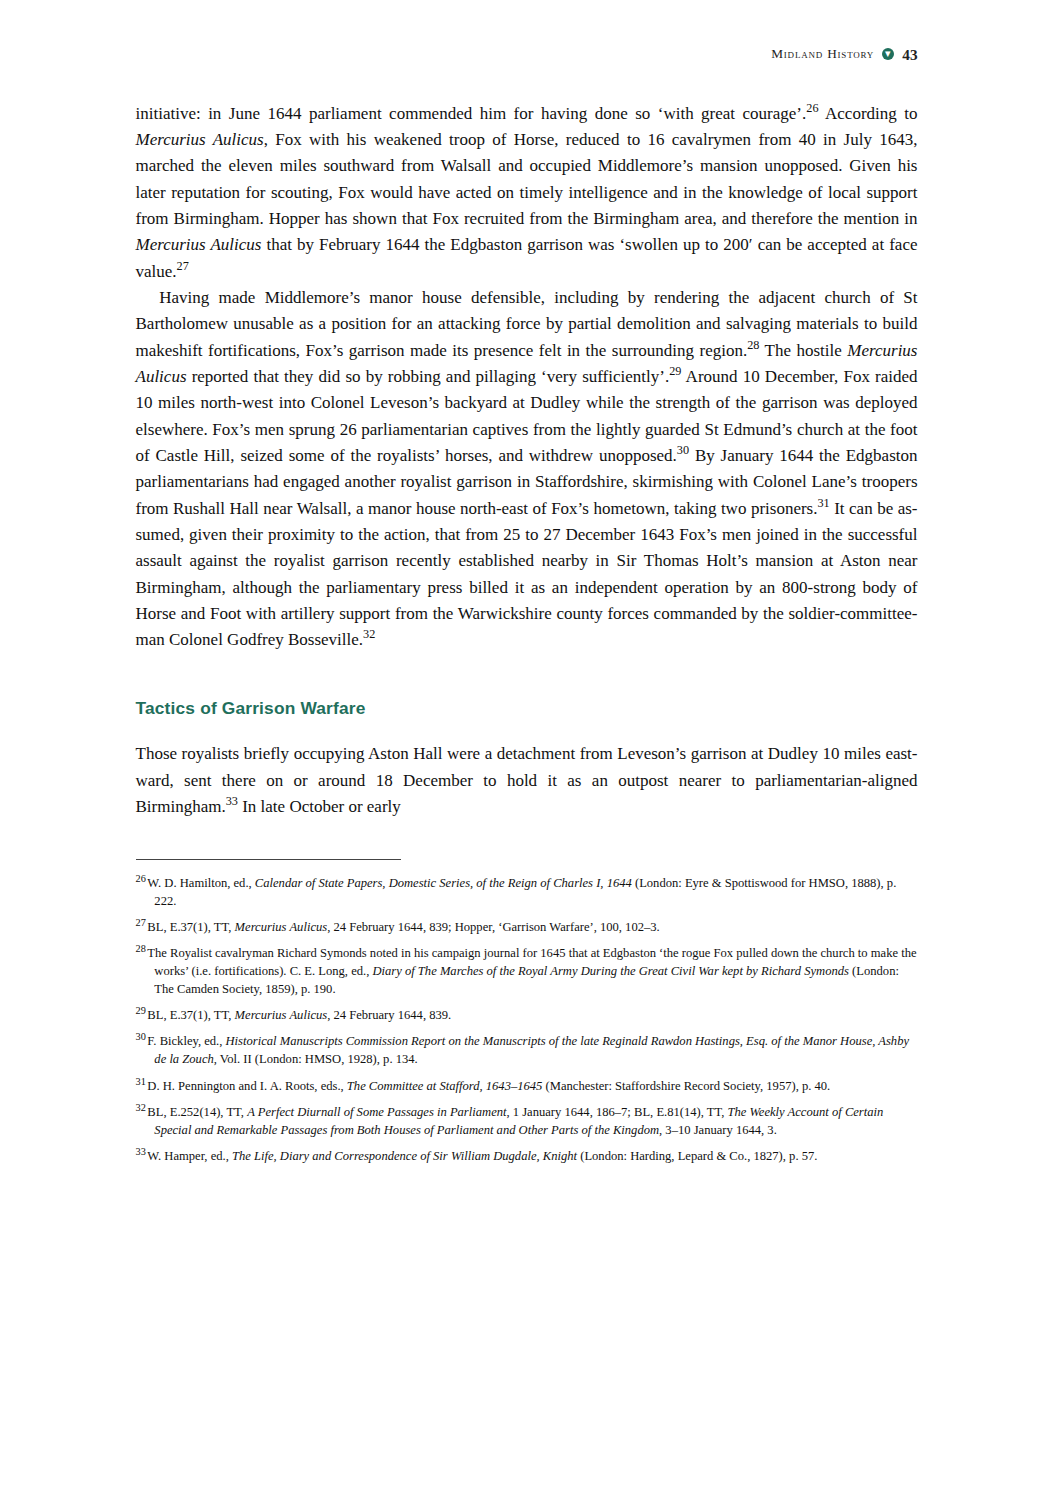Midland History ▾ 43
initiative: in June 1644 parliament commended him for having done so ‘with great courage’.26 According to Mercurius Aulicus, Fox with his weakened troop of Horse, reduced to 16 cavalrymen from 40 in July 1643, marched the eleven miles southward from Walsall and occupied Middlemore’s mansion unopposed. Given his later reputation for scouting, Fox would have acted on timely intelligence and in the knowledge of local support from Birmingham. Hopper has shown that Fox recruited from the Birmingham area, and therefore the mention in Mercurius Aulicus that by February 1644 the Edgbaston garrison was ‘swollen up to 200′ can be accepted at face value.27
Having made Middlemore’s manor house defensible, including by rendering the adjacent church of St Bartholomew unusable as a position for an attacking force by partial demolition and salvaging materials to build makeshift fortifications, Fox’s garrison made its presence felt in the surrounding region.28 The hostile Mercurius Aulicus reported that they did so by robbing and pillaging ‘very sufficiently’.29 Around 10 December, Fox raided 10 miles north-west into Colonel Leveson’s backyard at Dudley while the strength of the garrison was deployed elsewhere. Fox’s men sprung 26 parliamentarian captives from the lightly guarded St Edmund’s church at the foot of Castle Hill, seized some of the royalists’ horses, and withdrew unopposed.30 By January 1644 the Edgbaston parliamentarians had engaged another royalist garrison in Staffordshire, skirmishing with Colonel Lane’s troopers from Rushall Hall near Walsall, a manor house north-east of Fox’s hometown, taking two prisoners.31 It can be assumed, given their proximity to the action, that from 25 to 27 December 1643 Fox’s men joined in the successful assault against the royalist garrison recently established nearby in Sir Thomas Holt’s mansion at Aston near Birmingham, although the parliamentary press billed it as an independent operation by an 800-strong body of Horse and Foot with artillery support from the Warwickshire county forces commanded by the soldier-committeeman Colonel Godfrey Bosseville.32
Tactics of Garrison Warfare
Those royalists briefly occupying Aston Hall were a detachment from Leveson’s garrison at Dudley 10 miles eastward, sent there on or around 18 December to hold it as an outpost nearer to parliamentarian-aligned Birmingham.33 In late October or early
26 W. D. Hamilton, ed., Calendar of State Papers, Domestic Series, of the Reign of Charles I, 1644 (London: Eyre & Spottiswood for HMSO, 1888), p. 222.
27 BL, E.37(1), TT, Mercurius Aulicus, 24 February 1644, 839; Hopper, ‘Garrison Warfare’, 100, 102–3.
28 The Royalist cavalryman Richard Symonds noted in his campaign journal for 1645 that at Edgbaston ‘the rogue Fox pulled down the church to make the works’ (i.e. fortifications). C. E. Long, ed., Diary of The Marches of the Royal Army During the Great Civil War kept by Richard Symonds (London: The Camden Society, 1859), p. 190.
29 BL, E.37(1), TT, Mercurius Aulicus, 24 February 1644, 839.
30 F. Bickley, ed., Historical Manuscripts Commission Report on the Manuscripts of the late Reginald Rawdon Hastings, Esq. of the Manor House, Ashby de la Zouch, Vol. II (London: HMSO, 1928), p. 134.
31 D. H. Pennington and I. A. Roots, eds., The Committee at Stafford, 1643–1645 (Manchester: Staffordshire Record Society, 1957), p. 40.
32 BL, E.252(14), TT, A Perfect Diurnall of Some Passages in Parliament, 1 January 1644, 186–7; BL, E.81(14), TT, The Weekly Account of Certain Special and Remarkable Passages from Both Houses of Parliament and Other Parts of the Kingdom, 3–10 January 1644, 3.
33 W. Hamper, ed., The Life, Diary and Correspondence of Sir William Dugdale, Knight (London: Harding, Lepard & Co., 1827), p. 57.